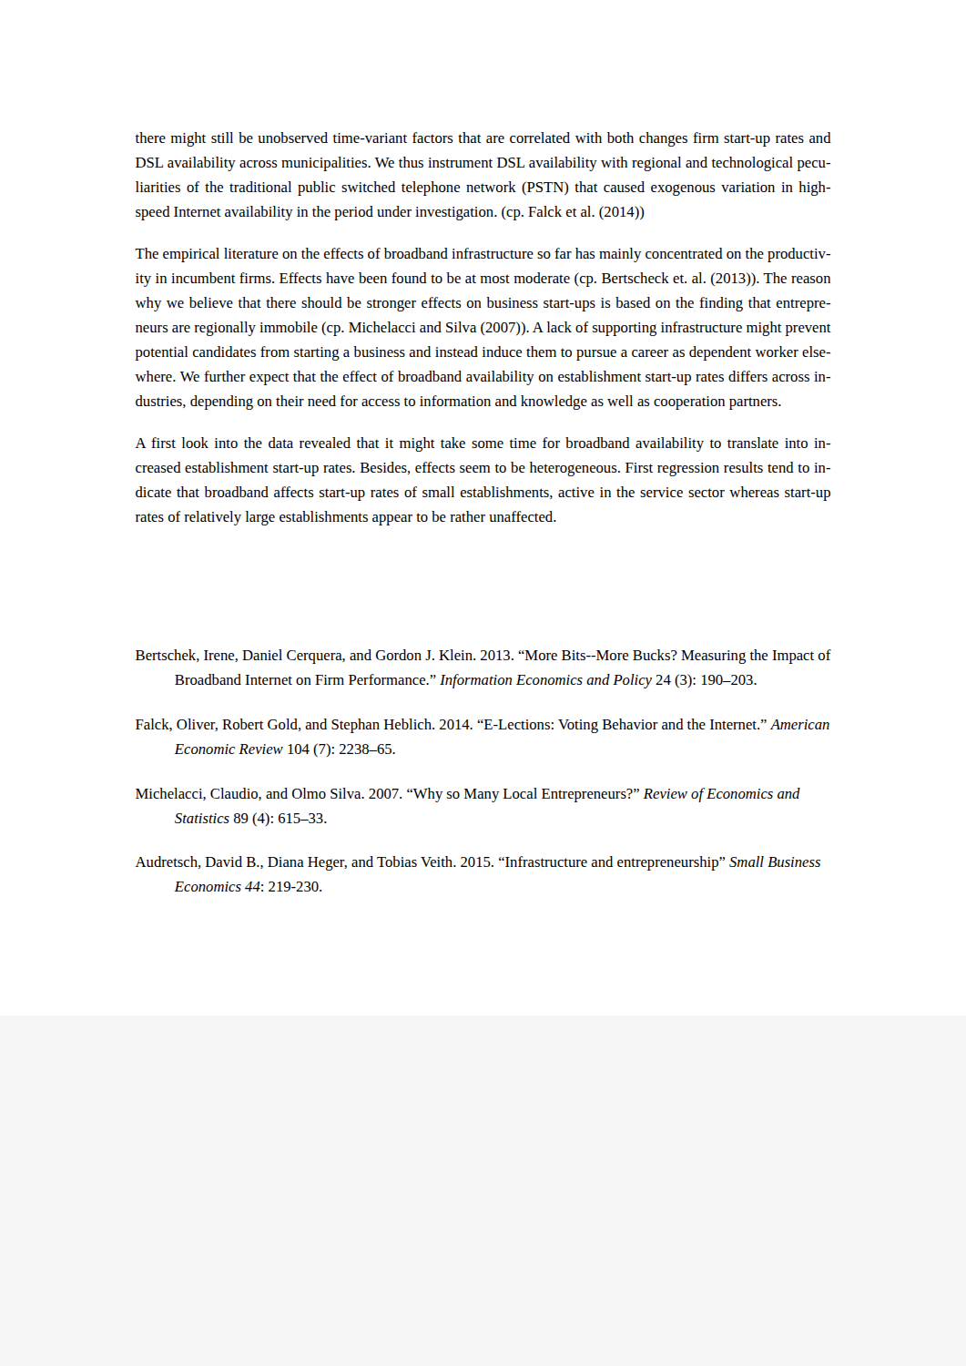there might still be unobserved time-variant factors that are correlated with both changes firm start-up rates and DSL availability across municipalities. We thus instrument DSL availability with regional and technological peculiarities of the traditional public switched telephone network (PSTN) that caused exogenous variation in high-speed Internet availability in the period under investigation. (cp. Falck et al. (2014))
The empirical literature on the effects of broadband infrastructure so far has mainly concentrated on the productivity in incumbent firms. Effects have been found to be at most moderate (cp. Bertscheck et. al. (2013)). The reason why we believe that there should be stronger effects on business start-ups is based on the finding that entrepreneurs are regionally immobile (cp. Michelacci and Silva (2007)). A lack of supporting infrastructure might prevent potential candidates from starting a business and instead induce them to pursue a career as dependent worker elsewhere. We further expect that the effect of broadband availability on establishment start-up rates differs across industries, depending on their need for access to information and knowledge as well as cooperation partners.
A first look into the data revealed that it might take some time for broadband availability to translate into increased establishment start-up rates. Besides, effects seem to be heterogeneous. First regression results tend to indicate that broadband affects start-up rates of small establishments, active in the service sector whereas start-up rates of relatively large establishments appear to be rather unaffected.
Bertschek, Irene, Daniel Cerquera, and Gordon J. Klein. 2013. “More Bits--More Bucks? Measuring the Impact of Broadband Internet on Firm Performance.” Information Economics and Policy 24 (3): 190–203.
Falck, Oliver, Robert Gold, and Stephan Heblich. 2014. “E-Lections: Voting Behavior and the Internet.” American Economic Review 104 (7): 2238–65.
Michelacci, Claudio, and Olmo Silva. 2007. “Why so Many Local Entrepreneurs?” Review of Economics and Statistics 89 (4): 615–33.
Audretsch, David B., Diana Heger, and Tobias Veith. 2015. “Infrastructure and entrepreneurship” Small Business Economics 44: 219-230.